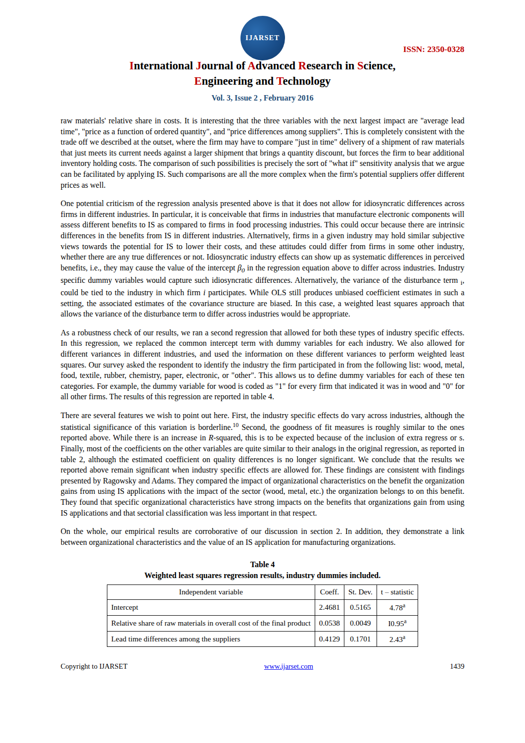ISSN: 2350-0328
International Journal of Advanced Research in Science,
Engineering and Technology
Vol. 3, Issue 2 , February 2016
raw materials' relative share in costs. It is interesting that the three variables with the next largest impact are "average lead time", "price as a function of ordered quantity", and "price differences among suppliers". This is completely consistent with the trade off we described at the outset, where the firm may have to compare "just in time" delivery of a shipment of raw materials that just meets its current needs against a larger shipment that brings a quantity discount, but forces the firm to bear additional inventory holding costs. The comparison of such possibilities is precisely the sort of "what if" sensitivity analysis that we argue can be facilitated by applying IS. Such comparisons are all the more complex when the firm's potential suppliers offer different prices as well.
One potential criticism of the regression analysis presented above is that it does not allow for idiosyncratic differences across firms in different industries. In particular, it is conceivable that firms in industries that manufacture electronic components will assess different benefits to IS as compared to firms in food processing industries. This could occur because there are intrinsic differences in the benefits from IS in different industries. Alternatively, firms in a given industry may hold similar subjective views towards the potential for IS to lower their costs, and these attitudes could differ from firms in some other industry, whether there are any true differences or not. Idiosyncratic industry effects can show up as systematic differences in perceived benefits, i.e., they may cause the value of the intercept β0 in the regression equation above to differ across industries. Industry specific dummy variables would capture such idiosyncratic differences. Alternatively, the variance of the disturbance term i, could be tied to the industry in which firm i participates. While OLS still produces unbiased coefficient estimates in such a setting, the associated estimates of the covariance structure are biased. In this case, a weighted least squares approach that allows the variance of the disturbance term to differ across industries would be appropriate.
As a robustness check of our results, we ran a second regression that allowed for both these types of industry specific effects. In this regression, we replaced the common intercept term with dummy variables for each industry. We also allowed for different variances in different industries, and used the information on these different variances to perform weighted least squares. Our survey asked the respondent to identify the industry the firm participated in from the following list: wood, metal, food, textile, rubber, chemistry, paper, electronic, or "other". This allows us to define dummy variables for each of these ten categories. For example, the dummy variable for wood is coded as "1" for every firm that indicated it was in wood and "0" for all other firms. The results of this regression are reported in table 4.
There are several features we wish to point out here. First, the industry specific effects do vary across industries, although the statistical significance of this variation is borderline.10 Second, the goodness of fit measures is roughly similar to the ones reported above. While there is an increase in R-squared, this is to be expected because of the inclusion of extra regress or s. Finally, most of the coefficients on the other variables are quite similar to their analogs in the original regression, as reported in table 2, although the estimated coefficient on quality differences is no longer significant. We conclude that the results we reported above remain significant when industry specific effects are allowed for. These findings are consistent with findings presented by Ragowsky and Adams. They compared the impact of organizational characteristics on the benefit the organization gains from using IS applications with the impact of the sector (wood, metal, etc.) the organization belongs to on this benefit. They found that specific organizational characteristics have strong impacts on the benefits that organizations gain from using IS applications and that sectorial classification was less important in that respect.
On the whole, our empirical results are corroborative of our discussion in section 2. In addition, they demonstrate a link between organizational characteristics and the value of an IS application for manufacturing organizations.
Table 4
Weighted least squares regression results, industry dummies included.
| Independent variable | Coeff. | St. Dev. | t – statistic |
| --- | --- | --- | --- |
| Intercept | 2.4681 | 0.5165 | 4.78 a |
| Relative share of raw materials in overall cost of the final product | 0.0538 | 0.0049 | I0.95 a |
| Lead time differences among the suppliers | 0.4129 | 0.1701 | 2.43 a |
Copyright to IJARSET www.ijarset.com 1439